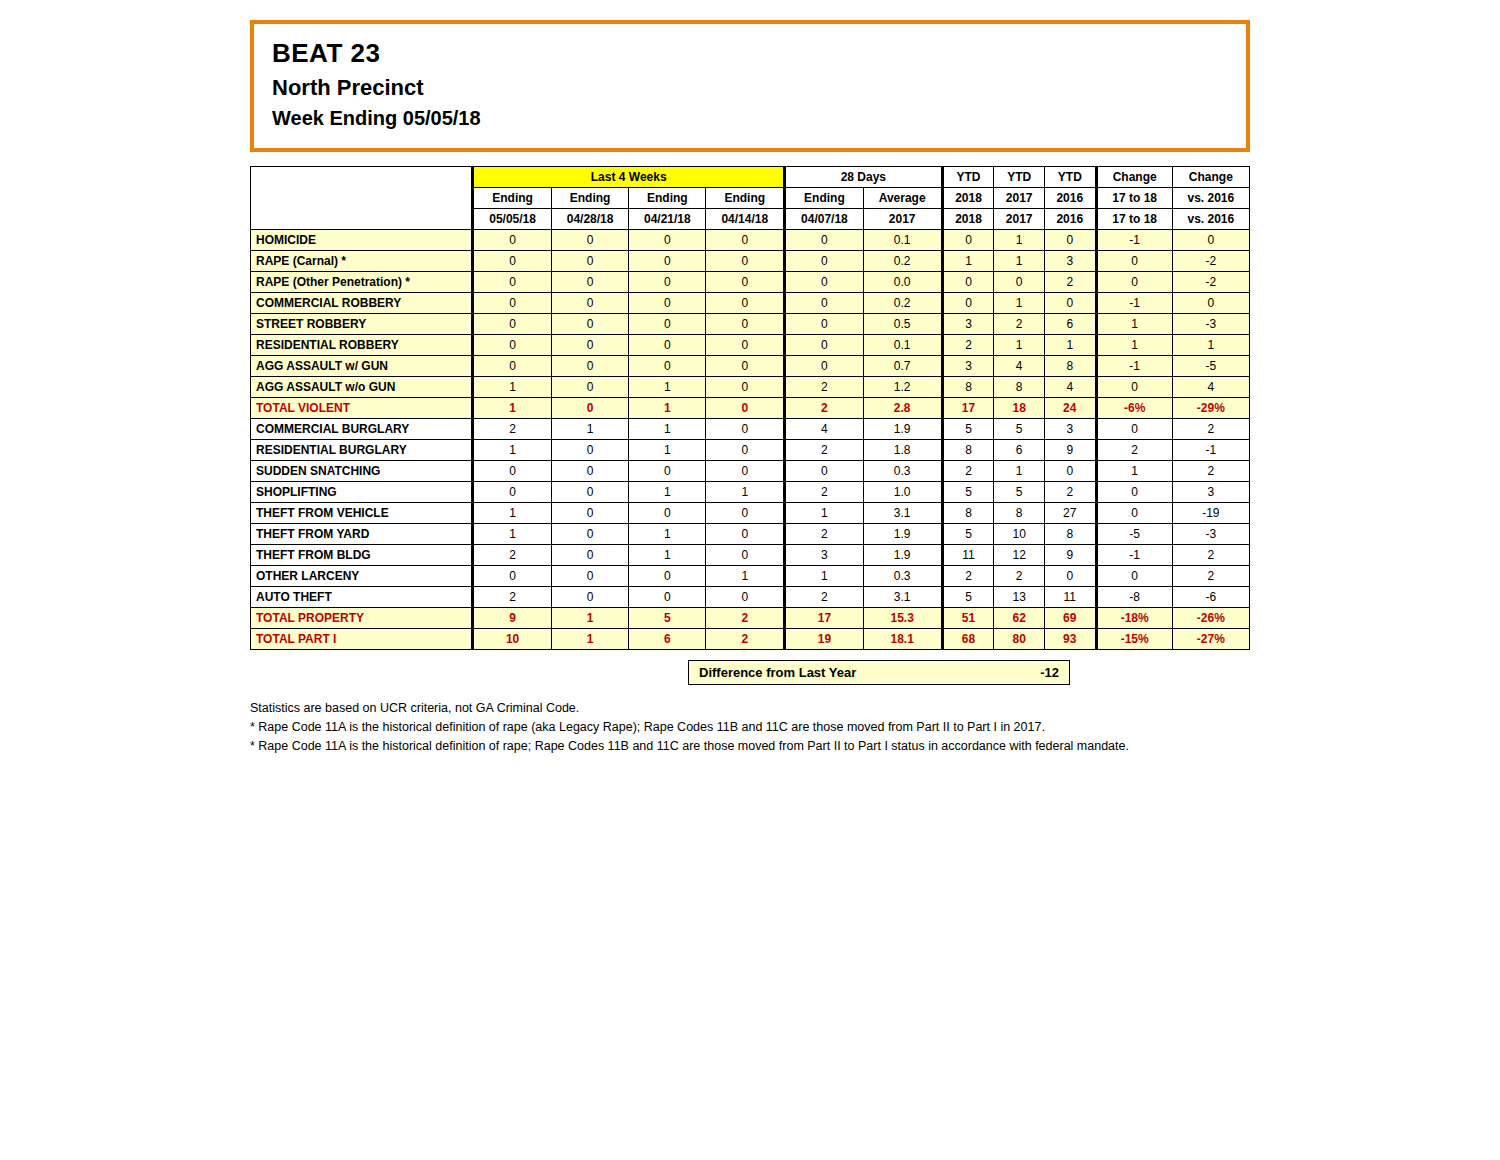BEAT 23
North Precinct
Week Ending 05/05/18
| | Last 4 Weeks | 28 Days | YTD | YTD | YTD | Change | Change |
| --- | --- | --- | --- | --- | --- | --- | --- |
| Ending | Ending | Ending | Ending | Ending | Average | 2018 | 2017 | 2016 | 17 to 18 | vs. 2016 |
| 05/05/18 | 04/28/18 | 04/21/18 | 04/14/18 | 04/07/18 | 2017 | 2018 | 2017 | 2016 | 17 to 18 | vs. 2016 |
| HOMICIDE | 0 | 0 | 0 | 0 | 0 | 0.1 | 0 | 1 | 0 | -1 | 0 |
| RAPE (Carnal) * | 0 | 0 | 0 | 0 | 0 | 0.2 | 1 | 1 | 3 | 0 | -2 |
| RAPE (Other Penetration) * | 0 | 0 | 0 | 0 | 0 | 0.0 | 0 | 0 | 2 | 0 | -2 |
| COMMERCIAL ROBBERY | 0 | 0 | 0 | 0 | 0 | 0.2 | 0 | 1 | 0 | -1 | 0 |
| STREET ROBBERY | 0 | 0 | 0 | 0 | 0 | 0.5 | 3 | 2 | 6 | 1 | -3 |
| RESIDENTIAL ROBBERY | 0 | 0 | 0 | 0 | 0 | 0.1 | 2 | 1 | 1 | 1 | 1 |
| AGG ASSAULT w/ GUN | 0 | 0 | 0 | 0 | 0 | 0.7 | 3 | 4 | 8 | -1 | -5 |
| AGG ASSAULT w/o GUN | 1 | 0 | 1 | 0 | 2 | 1.2 | 8 | 8 | 4 | 0 | 4 |
| TOTAL VIOLENT | 1 | 0 | 1 | 0 | 2 | 2.8 | 17 | 18 | 24 | -6% | -29% |
| COMMERCIAL BURGLARY | 2 | 1 | 1 | 0 | 4 | 1.9 | 5 | 5 | 3 | 0 | 2 |
| RESIDENTIAL BURGLARY | 1 | 0 | 1 | 0 | 2 | 1.8 | 8 | 6 | 9 | 2 | -1 |
| SUDDEN SNATCHING | 0 | 0 | 0 | 0 | 0 | 0.3 | 2 | 1 | 0 | 1 | 2 |
| SHOPLIFTING | 0 | 0 | 1 | 1 | 2 | 1.0 | 5 | 5 | 2 | 0 | 3 |
| THEFT FROM VEHICLE | 1 | 0 | 0 | 0 | 1 | 3.1 | 8 | 8 | 27 | 0 | -19 |
| THEFT FROM YARD | 1 | 0 | 1 | 0 | 2 | 1.9 | 5 | 10 | 8 | -5 | -3 |
| THEFT FROM BLDG | 2 | 0 | 1 | 0 | 3 | 1.9 | 11 | 12 | 9 | -1 | 2 |
| OTHER LARCENY | 0 | 0 | 0 | 1 | 1 | 0.3 | 2 | 2 | 0 | 0 | 2 |
| AUTO THEFT | 2 | 0 | 0 | 0 | 2 | 3.1 | 5 | 13 | 11 | -8 | -6 |
| TOTAL PROPERTY | 9 | 1 | 5 | 2 | 17 | 15.3 | 51 | 62 | 69 | -18% | -26% |
| TOTAL PART I | 10 | 1 | 6 | 2 | 19 | 18.1 | 68 | 80 | 93 | -15% | -27% |
Difference from Last Year -12
Statistics are based on UCR criteria, not GA Criminal Code.
* Rape Code 11A is the historical definition of rape (aka Legacy Rape); Rape Codes 11B and 11C are those moved from Part II to Part I in 2017.
* Rape Code 11A is the historical definition of rape; Rape Codes 11B and 11C are those moved from Part II to Part I status in accordance with federal mandate.